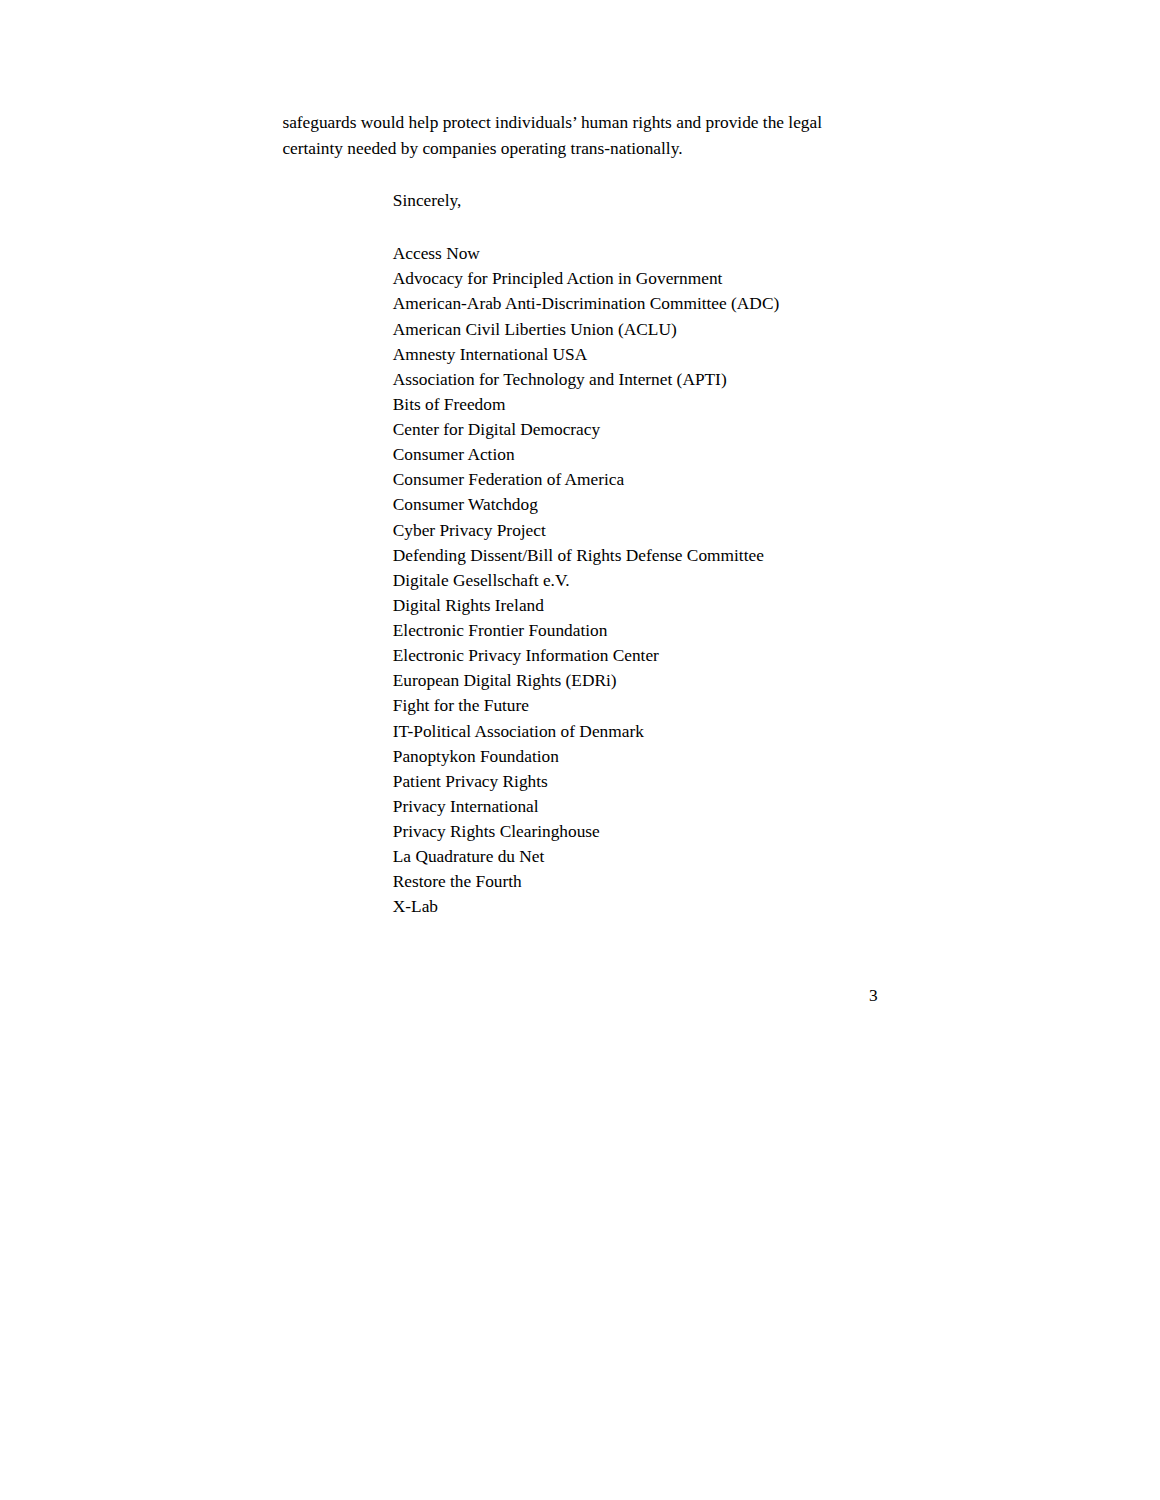safeguards would help protect individuals’ human rights and provide the legal certainty needed by companies operating trans-nationally.
Sincerely,
Access Now
Advocacy for Principled Action in Government
American-Arab Anti-Discrimination Committee (ADC)
American Civil Liberties Union (ACLU)
Amnesty International USA
Association for Technology and Internet (APTI)
Bits of Freedom
Center for Digital Democracy
Consumer Action
Consumer Federation of America
Consumer Watchdog
Cyber Privacy Project
Defending Dissent/Bill of Rights Defense Committee
Digitale Gesellschaft e.V.
Digital Rights Ireland
Electronic Frontier Foundation
Electronic Privacy Information Center
European Digital Rights (EDRi)
Fight for the Future
IT-Political Association of Denmark
Panoptykon Foundation
Patient Privacy Rights
Privacy International
Privacy Rights Clearinghouse
La Quadrature du Net
Restore the Fourth
X-Lab
3